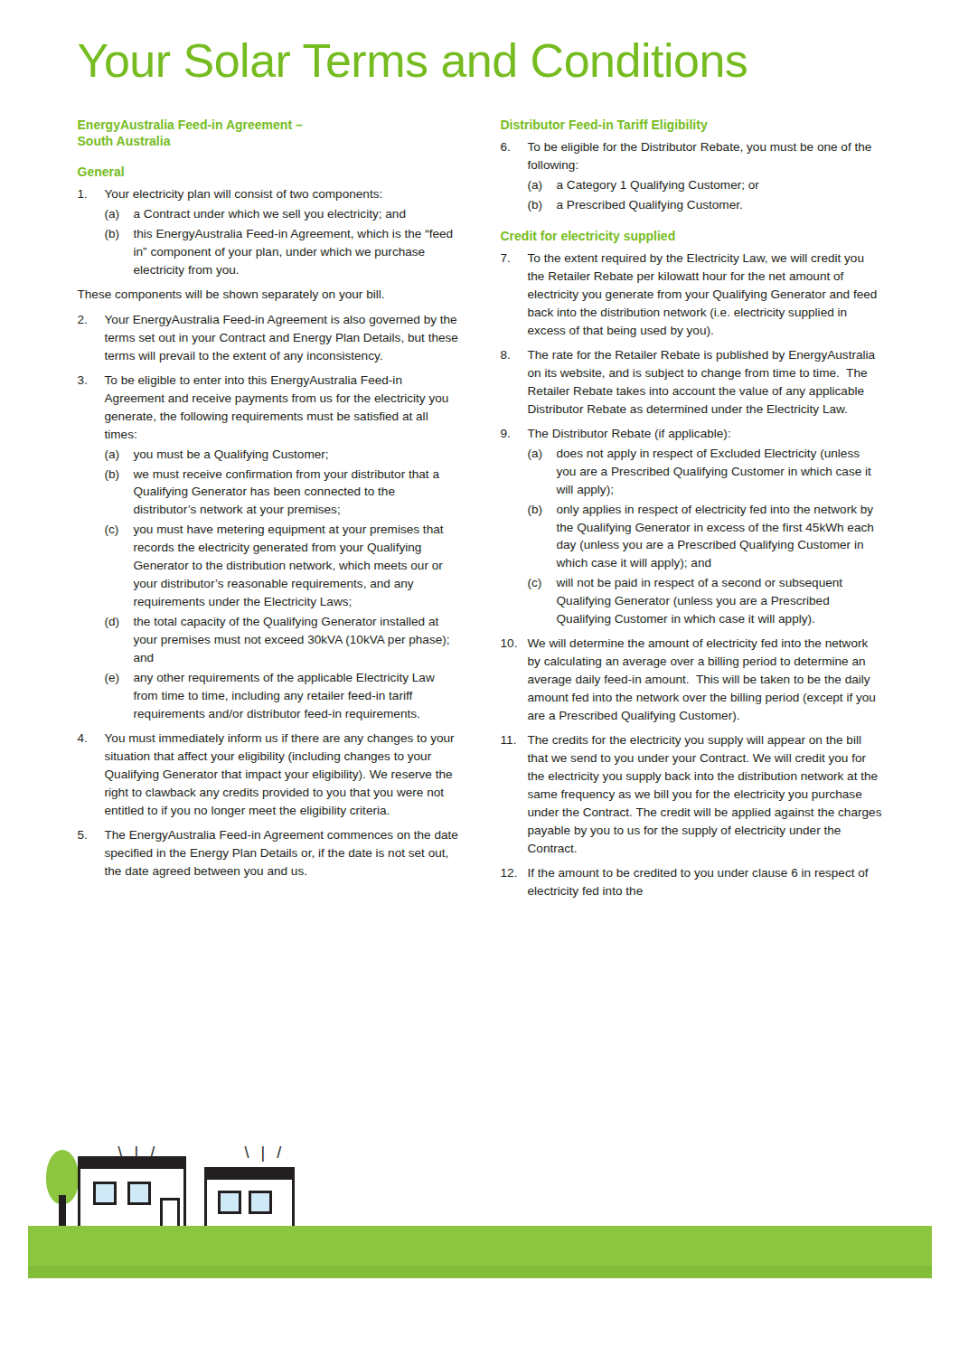Your Solar Terms and Conditions
EnergyAustralia Feed-in Agreement –
South Australia
General
Your electricity plan will consist of two components:
a Contract under which we sell you electricity; and
this EnergyAustralia Feed-in Agreement, which is the “feed in” component of your plan, under which we purchase electricity from you.
These components will be shown separately on your bill.
Your EnergyAustralia Feed-in Agreement is also governed by the terms set out in your Contract and Energy Plan Details, but these terms will prevail to the extent of any inconsistency.
To be eligible to enter into this EnergyAustralia Feed-in Agreement and receive payments from us for the electricity you generate, the following requirements must be satisfied at all times:
you must be a Qualifying Customer;
we must receive confirmation from your distributor that a Qualifying Generator has been connected to the distributor’s network at your premises;
you must have metering equipment at your premises that records the electricity generated from your Qualifying Generator to the distribution network, which meets our or your distributor’s reasonable requirements, and any requirements under the Electricity Laws;
the total capacity of the Qualifying Generator installed at your premises must not exceed 30kVA (10kVA per phase); and
any other requirements of the applicable Electricity Law from time to time, including any retailer feed-in tariff requirements and/or distributor feed-in requirements.
You must immediately inform us if there are any changes to your situation that affect your eligibility (including changes to your Qualifying Generator that impact your eligibility). We reserve the right to clawback any credits provided to you that you were not entitled to if you no longer meet the eligibility criteria.
The EnergyAustralia Feed-in Agreement commences on the date specified in the Energy Plan Details or, if the date is not set out, the date agreed between you and us.
Distributor Feed-in Tariff Eligibility
To be eligible for the Distributor Rebate, you must be one of the following:
a Category 1 Qualifying Customer; or
a Prescribed Qualifying Customer.
Credit for electricity supplied
To the extent required by the Electricity Law, we will credit you the Retailer Rebate per kilowatt hour for the net amount of electricity you generate from your Qualifying Generator and feed back into the distribution network (i.e. electricity supplied in excess of that being used by you).
The rate for the Retailer Rebate is published by EnergyAustralia on its website, and is subject to change from time to time. The Retailer Rebate takes into account the value of any applicable Distributor Rebate as determined under the Electricity Law.
The Distributor Rebate (if applicable):
does not apply in respect of Excluded Electricity (unless you are a Prescribed Qualifying Customer in which case it will apply);
only applies in respect of electricity fed into the network by the Qualifying Generator in excess of the first 45kWh each day (unless you are a Prescribed Qualifying Customer in which case it will apply); and
will not be paid in respect of a second or subsequent Qualifying Generator (unless you are a Prescribed Qualifying Customer in which case it will apply).
We will determine the amount of electricity fed into the network by calculating an average over a billing period to determine an average daily feed-in amount. This will be taken to be the daily amount fed into the network over the billing period (except if you are a Prescribed Qualifying Customer).
The credits for the electricity you supply will appear on the bill that we send to you under your Contract. We will credit you for the electricity you supply back into the distribution network at the same frequency as we bill you for the electricity you purchase under the Contract. The credit will be applied against the charges payable by you to us for the supply of electricity under the Contract.
If the amount to be credited to you under clause 6 in respect of electricity fed into the
\ | /
\ | /